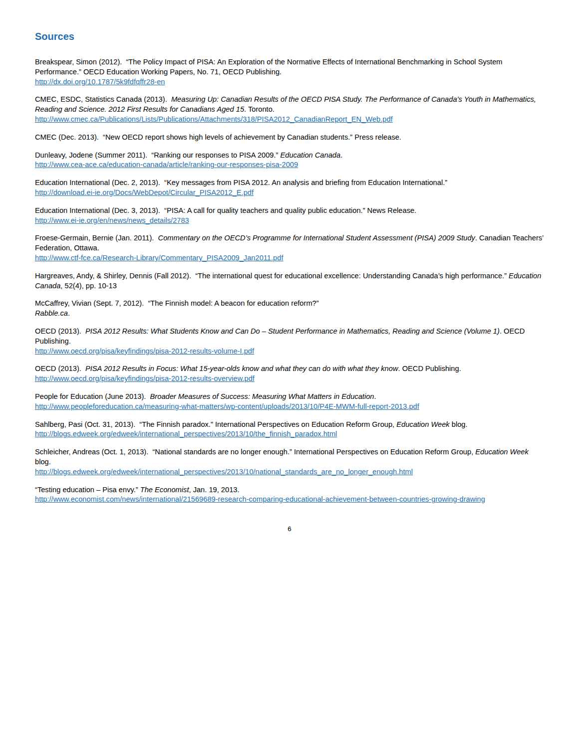Sources
Breakspear, Simon (2012). “The Policy Impact of PISA: An Exploration of the Normative Effects of International Benchmarking in School System Performance.” OECD Education Working Papers, No. 71, OECD Publishing.
http://dx.doi.org/10.1787/5k9fdfqffr28-en
CMEC, ESDC, Statistics Canada (2013). Measuring Up: Canadian Results of the OECD PISA Study. The Performance of Canada’s Youth in Mathematics, Reading and Science. 2012 First Results for Canadians Aged 15. Toronto.
http://www.cmec.ca/Publications/Lists/Publications/Attachments/318/PISA2012_CanadianReport_EN_Web.pdf
CMEC (Dec. 2013). “New OECD report shows high levels of achievement by Canadian students.” Press release.
Dunleavy, Jodene (Summer 2011). “Ranking our responses to PISA 2009.” Education Canada.
http://www.cea-ace.ca/education-canada/article/ranking-our-responses-pisa-2009
Education International (Dec. 2, 2013). “Key messages from PISA 2012. An analysis and briefing from Education International.”
http://download.ei-ie.org/Docs/WebDepot/Circular_PISA2012_E.pdf
Education International (Dec. 3, 2013). “PISA: A call for quality teachers and quality public education.” News Release.
http://www.ei-ie.org/en/news/news_details/2783
Froese-Germain, Bernie (Jan. 2011). Commentary on the OECD’s Programme for International Student Assessment (PISA) 2009 Study. Canadian Teachers’ Federation, Ottawa.
http://www.ctf-fce.ca/Research-Library/Commentary_PISA2009_Jan2011.pdf
Hargreaves, Andy, & Shirley, Dennis (Fall 2012). “The international quest for educational excellence: Understanding Canada’s high performance.” Education Canada, 52(4), pp. 10-13
McCaffrey, Vivian (Sept. 7, 2012). “The Finnish model: A beacon for education reform?”
Rabble.ca.
OECD (2013). PISA 2012 Results: What Students Know and Can Do – Student Performance in Mathematics, Reading and Science (Volume 1). OECD Publishing.
http://www.oecd.org/pisa/keyfindings/pisa-2012-results-volume-I.pdf
OECD (2013). PISA 2012 Results in Focus: What 15-year-olds know and what they can do with what they know. OECD Publishing.
http://www.oecd.org/pisa/keyfindings/pisa-2012-results-overview.pdf
People for Education (June 2013). Broader Measures of Success: Measuring What Matters in Education.
http://www.peopleforeducation.ca/measuring-what-matters/wp-content/uploads/2013/10/P4E-MWM-full-report-2013.pdf
Sahlberg, Pasi (Oct. 31, 2013). “The Finnish paradox.” International Perspectives on Education Reform Group, Education Week blog.
http://blogs.edweek.org/edweek/international_perspectives/2013/10/the_finnish_paradox.html
Schleicher, Andreas (Oct. 1, 2013). “National standards are no longer enough.” International Perspectives on Education Reform Group, Education Week blog.
http://blogs.edweek.org/edweek/international_perspectives/2013/10/national_standards_are_no_longer_enough.html
“Testing education – Pisa envy.” The Economist, Jan. 19, 2013.
http://www.economist.com/news/international/21569689-research-comparing-educational-achievement-between-countries-growing-drawing
6